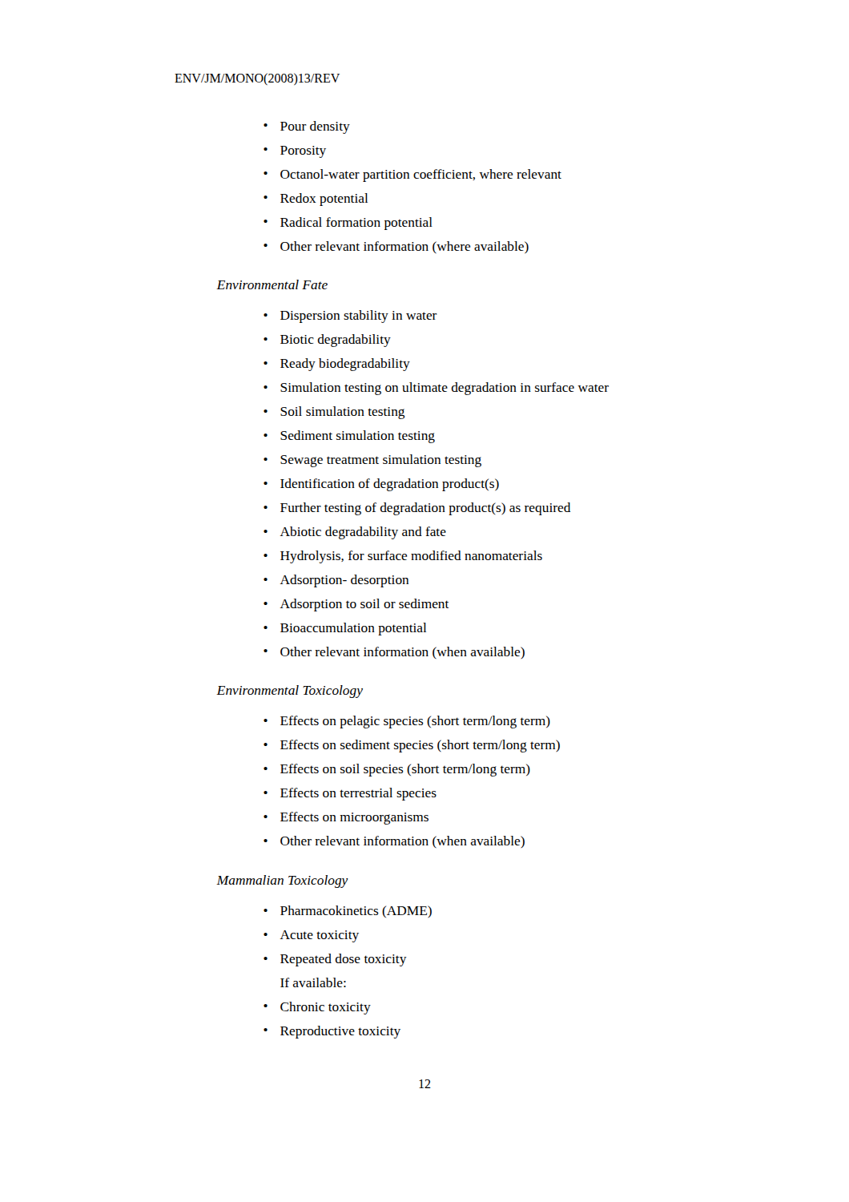ENV/JM/MONO(2008)13/REV
Pour density
Porosity
Octanol-water partition coefficient, where relevant
Redox potential
Radical formation potential
Other relevant information (where available)
Environmental Fate
Dispersion stability in water
Biotic degradability
Ready biodegradability
Simulation testing on ultimate degradation in surface water
Soil simulation testing
Sediment simulation testing
Sewage treatment simulation testing
Identification of degradation product(s)
Further testing of degradation product(s) as required
Abiotic degradability and fate
Hydrolysis, for surface modified nanomaterials
Adsorption- desorption
Adsorption to soil or sediment
Bioaccumulation potential
Other relevant information (when available)
Environmental Toxicology
Effects on pelagic species (short term/long term)
Effects on sediment species (short term/long term)
Effects on soil species (short term/long term)
Effects on terrestrial species
Effects on microorganisms
Other relevant information (when available)
Mammalian Toxicology
Pharmacokinetics (ADME)
Acute toxicity
Repeated dose toxicity
If available:
Chronic toxicity
Reproductive toxicity
12